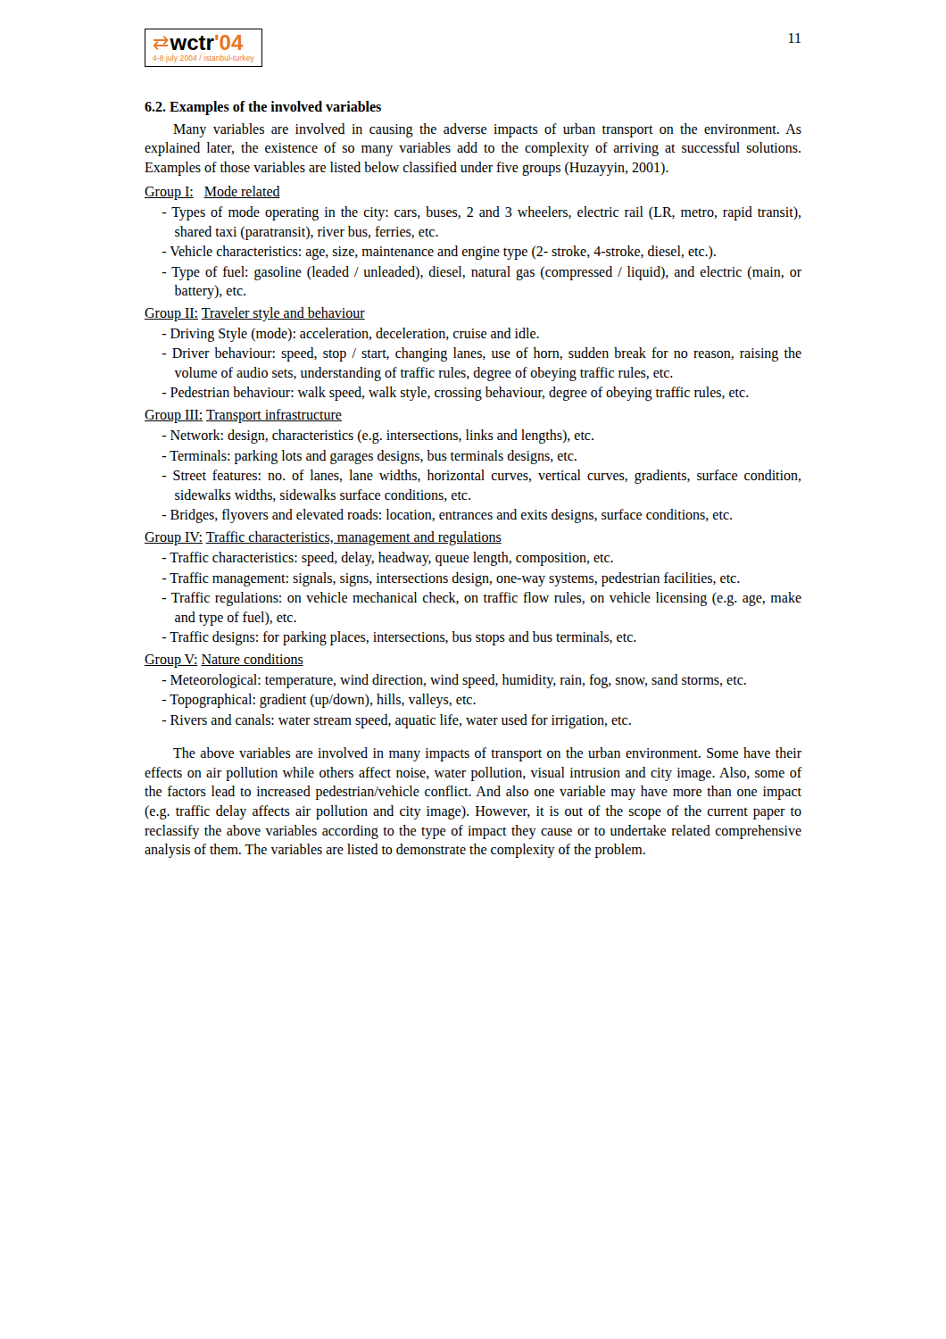⇄wctr'04 4-8 july 2004 / istanbul-turkey
11
6.2. Examples of the involved variables
Many variables are involved in causing the adverse impacts of urban transport on the environment. As explained later, the existence of so many variables add to the complexity of arriving at successful solutions. Examples of those variables are listed below classified under five groups (Huzayyin, 2001).
Group I: Mode related
Types of mode operating in the city: cars, buses, 2 and 3 wheelers, electric rail (LR, metro, rapid transit), shared taxi (paratransit), river bus, ferries, etc.
Vehicle characteristics: age, size, maintenance and engine type (2- stroke, 4-stroke, diesel, etc.).
Type of fuel: gasoline (leaded / unleaded), diesel, natural gas (compressed / liquid), and electric (main, or battery), etc.
Group II: Traveler style and behaviour
Driving Style (mode): acceleration, deceleration, cruise and idle.
Driver behaviour: speed, stop / start, changing lanes, use of horn, sudden break for no reason, raising the volume of audio sets, understanding of traffic rules, degree of obeying traffic rules, etc.
Pedestrian behaviour: walk speed, walk style, crossing behaviour, degree of obeying traffic rules, etc.
Group III: Transport infrastructure
Network: design, characteristics (e.g. intersections, links and lengths), etc.
Terminals: parking lots and garages designs, bus terminals designs, etc.
Street features: no. of lanes, lane widths, horizontal curves, vertical curves, gradients, surface condition, sidewalks widths, sidewalks surface conditions, etc.
Bridges, flyovers and elevated roads: location, entrances and exits designs, surface conditions, etc.
Group IV: Traffic characteristics, management and regulations
Traffic characteristics: speed, delay, headway, queue length, composition, etc.
Traffic management: signals, signs, intersections design, one-way systems, pedestrian facilities, etc.
Traffic regulations: on vehicle mechanical check, on traffic flow rules, on vehicle licensing (e.g. age, make and type of fuel), etc.
Traffic designs: for parking places, intersections, bus stops and bus terminals, etc.
Group V: Nature conditions
Meteorological: temperature, wind direction, wind speed, humidity, rain, fog, snow, sand storms, etc.
Topographical: gradient (up/down), hills, valleys, etc.
Rivers and canals: water stream speed, aquatic life, water used for irrigation, etc.
The above variables are involved in many impacts of transport on the urban environment. Some have their effects on air pollution while others affect noise, water pollution, visual intrusion and city image. Also, some of the factors lead to increased pedestrian/vehicle conflict. And also one variable may have more than one impact (e.g. traffic delay affects air pollution and city image). However, it is out of the scope of the current paper to reclassify the above variables according to the type of impact they cause or to undertake related comprehensive analysis of them. The variables are listed to demonstrate the complexity of the problem.